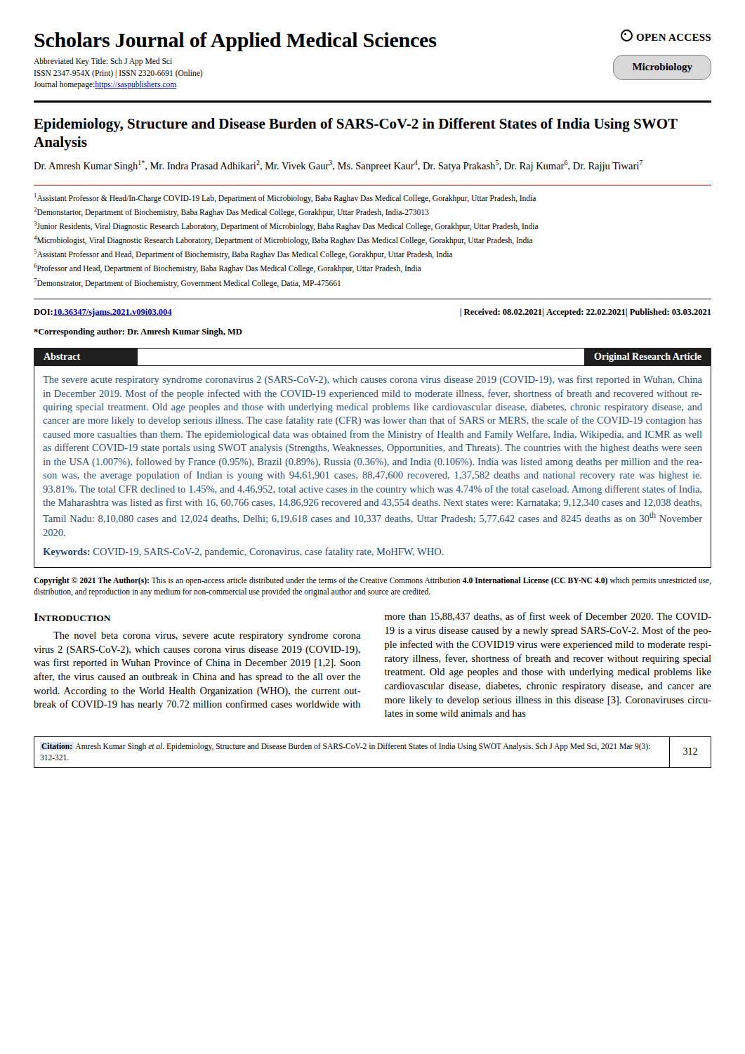Scholars Journal of Applied Medical Sciences
Abbreviated Key Title: Sch J App Med Sci
ISSN 2347-954X (Print) | ISSN 2320-6691 (Online)
Journal homepage:https://saspublishers.com
OPEN ACCESS
Microbiology
Epidemiology, Structure and Disease Burden of SARS-CoV-2 in Different States of India Using SWOT Analysis
Dr. Amresh Kumar Singh1*, Mr. Indra Prasad Adhikari2, Mr. Vivek Gaur3, Ms. Sanpreet Kaur4, Dr. Satya Prakash5, Dr. Raj Kumar6, Dr. Rajju Tiwari7
1Assistant Professor & Head/In-Charge COVID-19 Lab, Department of Microbiology, Baba Raghav Das Medical College, Gorakhpur, Uttar Pradesh, India
2Demonstartor, Department of Biochemistry, Baba Raghav Das Medical College, Gorakhpur, Uttar Pradesh, India-273013
3Junior Residents, Viral Diagnostic Research Laboratory, Department of Microbiology, Baba Raghav Das Medical College, Gorakhpur, Uttar Pradesh, India
4Microbiologist, Viral Diagnostic Research Laboratory, Department of Microbiology, Baba Raghav Das Medical College, Gorakhpur, Uttar Pradesh, India
5Assistant Professor and Head, Department of Biochemistry, Baba Raghav Das Medical College, Gorakhpur, Uttar Pradesh, India
6Professor and Head, Department of Biochemistry, Baba Raghav Das Medical College, Gorakhpur, Uttar Pradesh, India
7Demonstrator, Department of Biochemistry, Government Medical College, Datia, MP-475661
DOI: 10.36347/sjams.2021.v09i03.004 | Received: 08.02.2021| Accepted: 22.02.2021| Published: 03.03.2021
*Corresponding author: Dr. Amresh Kumar Singh, MD
Abstract
Original Research Article
The severe acute respiratory syndrome coronavirus 2 (SARS-CoV-2), which causes corona virus disease 2019 (COVID-19), was first reported in Wuhan, China in December 2019. Most of the people infected with the COVID-19 experienced mild to moderate illness, fever, shortness of breath and recovered without requiring special treatment. Old age peoples and those with underlying medical problems like cardiovascular disease, diabetes, chronic respiratory disease, and cancer are more likely to develop serious illness. The case fatality rate (CFR) was lower than that of SARS or MERS, the scale of the COVID-19 contagion has caused more casualties than them. The epidemiological data was obtained from the Ministry of Health and Family Welfare, India, Wikipedia, and ICMR as well as different COVID-19 state portals using SWOT analysis (Strengths, Weaknesses, Opportunities, and Threats). The countries with the highest deaths were seen in the USA (1.007%), followed by France (0.95%), Brazil (0.89%), Russia (0.36%), and India (0.106%). India was listed among deaths per million and the reason was, the average population of Indian is young with 94,61,901 cases, 88,47,600 recovered, 1,37,582 deaths and national recovery rate was highest ie. 93.81%. The total CFR declined to 1.45%, and 4,46,952, total active cases in the country which was 4.74% of the total caseload. Among different states of India, the Maharashtra was listed as first with 16, 60,766 cases, 14,86,926 recovered and 43,554 deaths. Next states were: Karnataka; 9,12,340 cases and 12,038 deaths, Tamil Nadu: 8,10,080 cases and 12,024 deaths, Delhi; 6,19,618 cases and 10,337 deaths, Uttar Pradesh; 5,77,642 cases and 8245 deaths as on 30th November 2020.
Keywords: COVID-19, SARS-CoV-2, pandemic, Coronavirus, case fatality rate, MoHFW, WHO.
Copyright © 2021 The Author(s): This is an open-access article distributed under the terms of the Creative Commons Attribution 4.0 International License (CC BY-NC 4.0) which permits unrestricted use, distribution, and reproduction in any medium for non-commercial use provided the original author and source are credited.
INTRODUCTION
The novel beta corona virus, severe acute respiratory syndrome corona virus 2 (SARS-CoV-2), which causes corona virus disease 2019 (COVID-19), was first reported in Wuhan Province of China in December 2019 [1,2]. Soon after, the virus caused an outbreak in China and has spread to the all over the world. According to the World Health Organization (WHO), the current outbreak of COVID-19 has nearly 70.72 million confirmed cases worldwide with more than 15,88,437 deaths, as of first week of December 2020. The COVID-19 is a virus disease caused by a newly spread SARS-CoV-2. Most of the people infected with the COVID19 virus were experienced mild to moderate respiratory illness, fever, shortness of breath and recover without requiring special treatment. Old age peoples and those with underlying medical problems like cardiovascular disease, diabetes, chronic respiratory disease, and cancer are more likely to develop serious illness in this disease [3]. Coronaviruses circulates in some wild animals and has
Citation: Amresh Kumar Singh et al. Epidemiology, Structure and Disease Burden of SARS-CoV-2 in Different States of India Using SWOT Analysis. Sch J App Med Sci, 2021 Mar 9(3): 312-321.
312